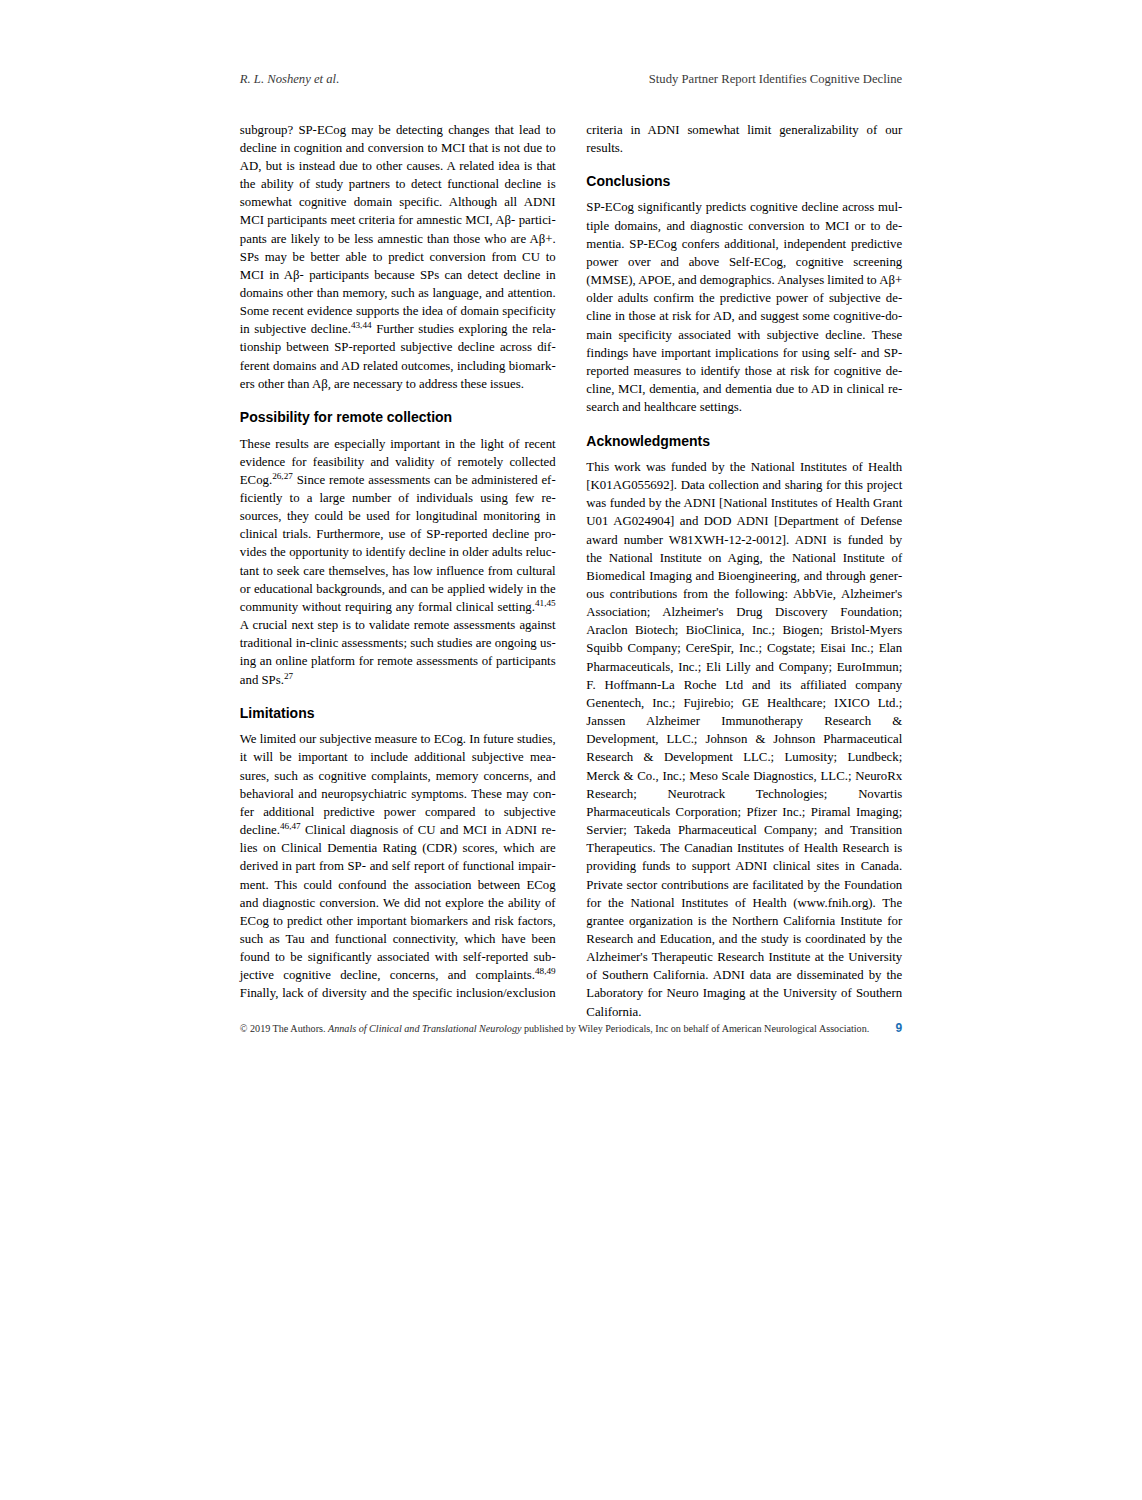R. L. Nosheny et al.
Study Partner Report Identifies Cognitive Decline
subgroup? SP-ECog may be detecting changes that lead to decline in cognition and conversion to MCI that is not due to AD, but is instead due to other causes. A related idea is that the ability of study partners to detect functional decline is somewhat cognitive domain specific. Although all ADNI MCI participants meet criteria for amnestic MCI, Aβ- participants are likely to be less amnestic than those who are Aβ+. SPs may be better able to predict conversion from CU to MCI in Aβ- participants because SPs can detect decline in domains other than memory, such as language, and attention. Some recent evidence supports the idea of domain specificity in subjective decline.43,44 Further studies exploring the relationship between SP-reported subjective decline across different domains and AD related outcomes, including biomarkers other than Aβ, are necessary to address these issues.
Possibility for remote collection
These results are especially important in the light of recent evidence for feasibility and validity of remotely collected ECog.26,27 Since remote assessments can be administered efficiently to a large number of individuals using few resources, they could be used for longitudinal monitoring in clinical trials. Furthermore, use of SP-reported decline provides the opportunity to identify decline in older adults reluctant to seek care themselves, has low influence from cultural or educational backgrounds, and can be applied widely in the community without requiring any formal clinical setting.41,45 A crucial next step is to validate remote assessments against traditional in-clinic assessments; such studies are ongoing using an online platform for remote assessments of participants and SPs.27
Limitations
We limited our subjective measure to ECog. In future studies, it will be important to include additional subjective measures, such as cognitive complaints, memory concerns, and behavioral and neuropsychiatric symptoms. These may confer additional predictive power compared to subjective decline.46,47 Clinical diagnosis of CU and MCI in ADNI relies on Clinical Dementia Rating (CDR) scores, which are derived in part from SP- and self report of functional impairment. This could confound the association between ECog and diagnostic conversion. We did not explore the ability of ECog to predict other important biomarkers and risk factors, such as Tau and functional connectivity, which have been found to be significantly associated with self-reported subjective cognitive decline, concerns, and complaints.48,49 Finally, lack of diversity and the specific inclusion/exclusion criteria in ADNI somewhat limit generalizability of our results.
Conclusions
SP-ECog significantly predicts cognitive decline across multiple domains, and diagnostic conversion to MCI or to dementia. SP-ECog confers additional, independent predictive power over and above Self-ECog, cognitive screening (MMSE), APOE, and demographics. Analyses limited to Aβ+ older adults confirm the predictive power of subjective decline in those at risk for AD, and suggest some cognitive-domain specificity associated with subjective decline. These findings have important implications for using self- and SP-reported measures to identify those at risk for cognitive decline, MCI, dementia, and dementia due to AD in clinical research and healthcare settings.
Acknowledgments
This work was funded by the National Institutes of Health [K01AG055692]. Data collection and sharing for this project was funded by the ADNI [National Institutes of Health Grant U01 AG024904] and DOD ADNI [Department of Defense award number W81XWH-12-2-0012]. ADNI is funded by the National Institute on Aging, the National Institute of Biomedical Imaging and Bioengineering, and through generous contributions from the following: AbbVie, Alzheimer's Association; Alzheimer's Drug Discovery Foundation; Araclon Biotech; BioClinica, Inc.; Biogen; Bristol-Myers Squibb Company; CereSpir, Inc.; Cogstate; Eisai Inc.; Elan Pharmaceuticals, Inc.; Eli Lilly and Company; EuroImmun; F. Hoffmann-La Roche Ltd and its affiliated company Genentech, Inc.; Fujirebio; GE Healthcare; IXICO Ltd.; Janssen Alzheimer Immunotherapy Research & Development, LLC.; Johnson & Johnson Pharmaceutical Research & Development LLC.; Lumosity; Lundbeck; Merck & Co., Inc.; Meso Scale Diagnostics, LLC.; NeuroRx Research; Neurotrack Technologies; Novartis Pharmaceuticals Corporation; Pfizer Inc.; Piramal Imaging; Servier; Takeda Pharmaceutical Company; and Transition Therapeutics. The Canadian Institutes of Health Research is providing funds to support ADNI clinical sites in Canada. Private sector contributions are facilitated by the Foundation for the National Institutes of Health (www.fnih.org). The grantee organization is the Northern California Institute for Research and Education, and the study is coordinated by the Alzheimer's Therapeutic Research Institute at the University of Southern California. ADNI data are disseminated by the Laboratory for Neuro Imaging at the University of Southern California.
© 2019 The Authors. Annals of Clinical and Translational Neurology published by Wiley Periodicals, Inc on behalf of American Neurological Association.
9